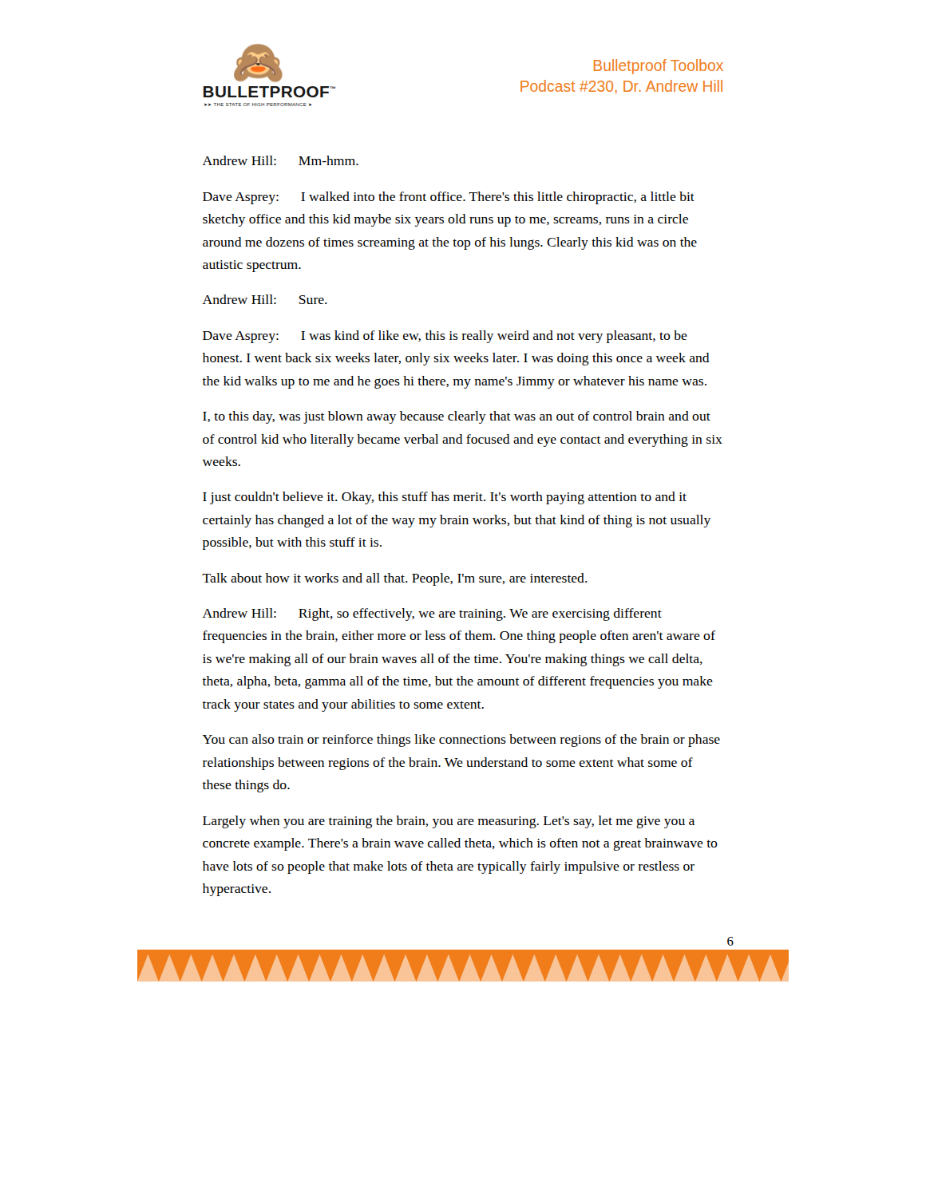🙈 BULLETPROOF™ ➤➤ THE STATE OF HIGH PERFORMANCE ➤
Bulletproof Toolbox
Podcast #230, Dr. Andrew Hill
Andrew Hill: Mm-hmm.
Dave Asprey: I walked into the front office. There's this little chiropractic, a little bit sketchy office and this kid maybe six years old runs up to me, screams, runs in a circle around me dozens of times screaming at the top of his lungs. Clearly this kid was on the autistic spectrum.
Andrew Hill: Sure.
Dave Asprey: I was kind of like ew, this is really weird and not very pleasant, to be honest. I went back six weeks later, only six weeks later. I was doing this once a week and the kid walks up to me and he goes hi there, my name's Jimmy or whatever his name was.
I, to this day, was just blown away because clearly that was an out of control brain and out of control kid who literally became verbal and focused and eye contact and everything in six weeks.
I just couldn't believe it. Okay, this stuff has merit. It's worth paying attention to and it certainly has changed a lot of the way my brain works, but that kind of thing is not usually possible, but with this stuff it is.
Talk about how it works and all that. People, I'm sure, are interested.
Andrew Hill: Right, so effectively, we are training. We are exercising different frequencies in the brain, either more or less of them. One thing people often aren't aware of is we're making all of our brain waves all of the time. You're making things we call delta, theta, alpha, beta, gamma all of the time, but the amount of different frequencies you make track your states and your abilities to some extent.
You can also train or reinforce things like connections between regions of the brain or phase relationships between regions of the brain. We understand to some extent what some of these things do.
Largely when you are training the brain, you are measuring. Let's say, let me give you a concrete example. There's a brain wave called theta, which is often not a great brainwave to have lots of so people that make lots of theta are typically fairly impulsive or restless or hyperactive.
6